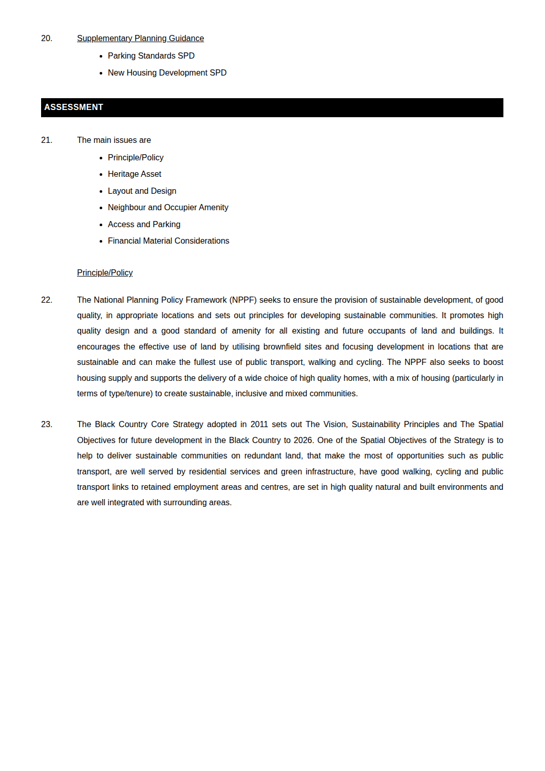20.
Supplementary Planning Guidance
Parking Standards SPD
New Housing Development SPD
ASSESSMENT
21.
The main issues are
Principle/Policy
Heritage Asset
Layout and Design
Neighbour and Occupier Amenity
Access and Parking
Financial Material Considerations
Principle/Policy
22.
The National Planning Policy Framework (NPPF) seeks to ensure the provision of sustainable development, of good quality, in appropriate locations and sets out principles for developing sustainable communities. It promotes high quality design and a good standard of amenity for all existing and future occupants of land and buildings. It encourages the effective use of land by utilising brownfield sites and focusing development in locations that are sustainable and can make the fullest use of public transport, walking and cycling. The NPPF also seeks to boost housing supply and supports the delivery of a wide choice of high quality homes, with a mix of housing (particularly in terms of type/tenure) to create sustainable, inclusive and mixed communities.
23.
The Black Country Core Strategy adopted in 2011 sets out The Vision, Sustainability Principles and The Spatial Objectives for future development in the Black Country to 2026. One of the Spatial Objectives of the Strategy is to help to deliver sustainable communities on redundant land, that make the most of opportunities such as public transport, are well served by residential services and green infrastructure, have good walking, cycling and public transport links to retained employment areas and centres, are set in high quality natural and built environments and are well integrated with surrounding areas.